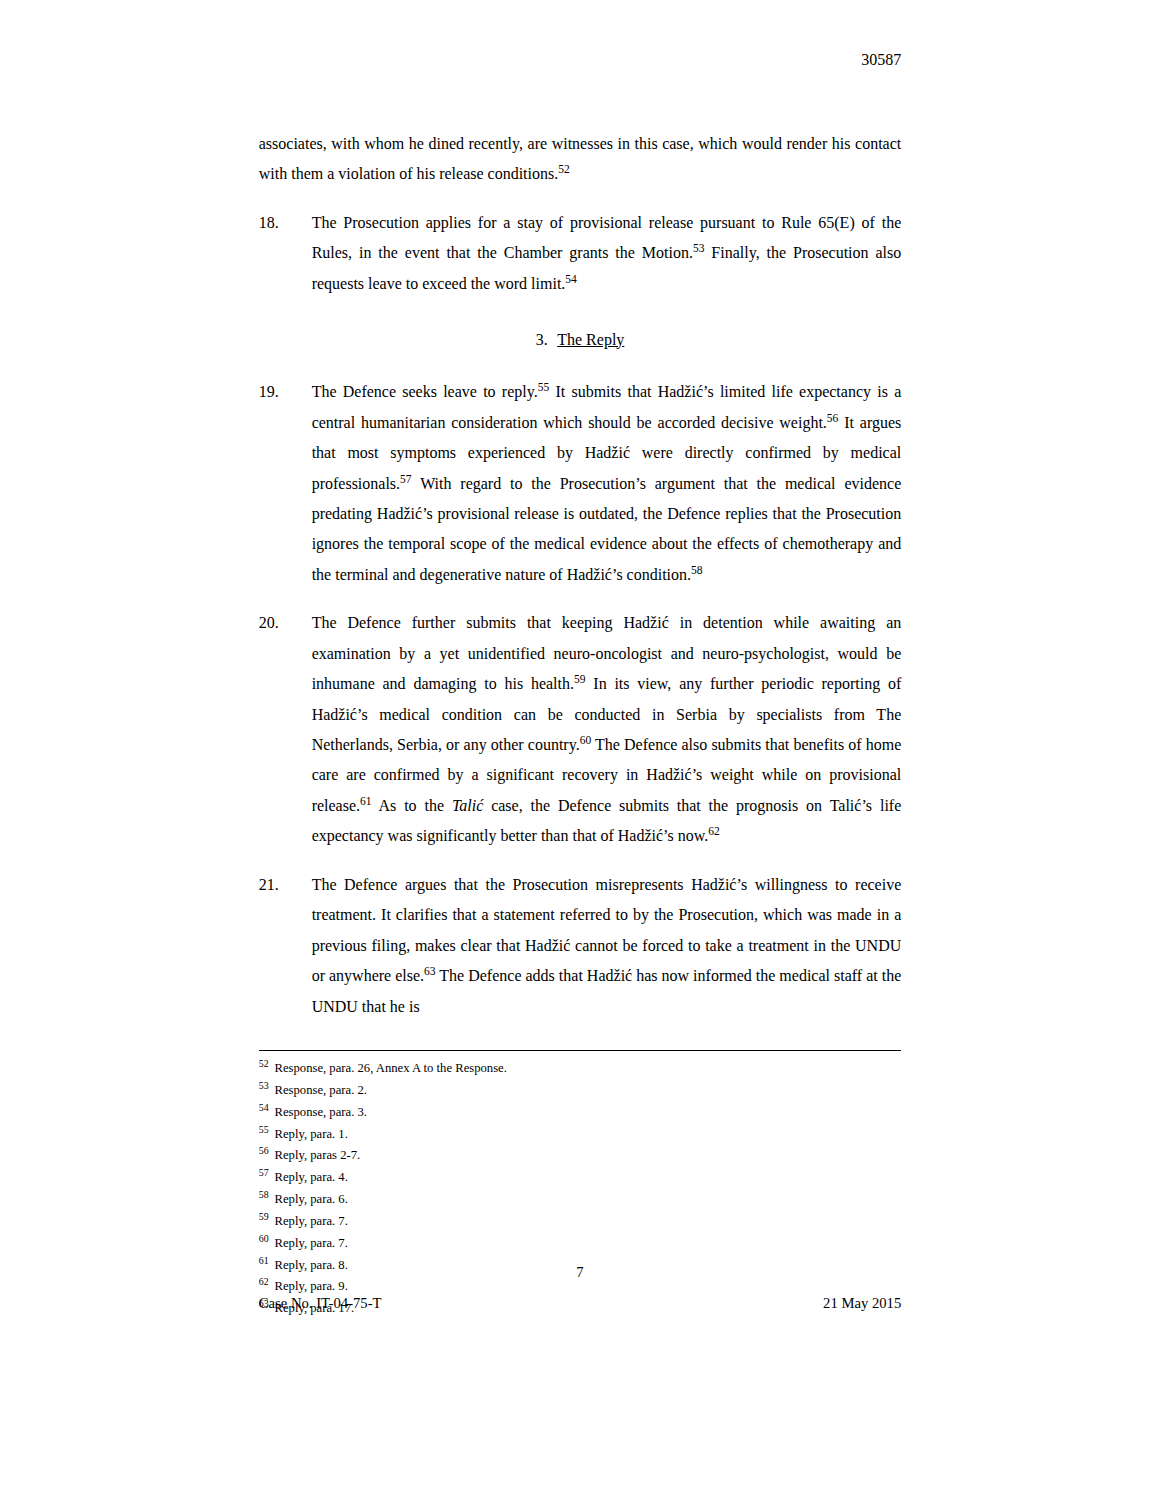30587
associates, with whom he dined recently, are witnesses in this case, which would render his contact with them a violation of his release conditions.52
18.
The Prosecution applies for a stay of provisional release pursuant to Rule 65(E) of the Rules, in the event that the Chamber grants the Motion.53 Finally, the Prosecution also requests leave to exceed the word limit.54
3. The Reply
19.
The Defence seeks leave to reply.55 It submits that Hadžić’s limited life expectancy is a central humanitarian consideration which should be accorded decisive weight.56 It argues that most symptoms experienced by Hadžić were directly confirmed by medical professionals.57 With regard to the Prosecution’s argument that the medical evidence predating Hadžić’s provisional release is outdated, the Defence replies that the Prosecution ignores the temporal scope of the medical evidence about the effects of chemotherapy and the terminal and degenerative nature of Hadžić’s condition.58
20.
The Defence further submits that keeping Hadžić in detention while awaiting an examination by a yet unidentified neuro-oncologist and neuro-psychologist, would be inhumane and damaging to his health.59 In its view, any further periodic reporting of Hadžić’s medical condition can be conducted in Serbia by specialists from The Netherlands, Serbia, or any other country.60 The Defence also submits that benefits of home care are confirmed by a significant recovery in Hadžić’s weight while on provisional release.61 As to the Talić case, the Defence submits that the prognosis on Talić’s life expectancy was significantly better than that of Hadžić’s now.62
21.
The Defence argues that the Prosecution misrepresents Hadžić’s willingness to receive treatment. It clarifies that a statement referred to by the Prosecution, which was made in a previous filing, makes clear that Hadžić cannot be forced to take a treatment in the UNDU or anywhere else.63 The Defence adds that Hadžić has now informed the medical staff at the UNDU that he is
52 Response, para. 26, Annex A to the Response.
53 Response, para. 2.
54 Response, para. 3.
55 Reply, para. 1.
56 Reply, paras 2-7.
57 Reply, para. 4.
58 Reply, para. 6.
59 Reply, para. 7.
60 Reply, para. 7.
61 Reply, para. 8.
62 Reply, para. 9.
63 Reply, para. 17.
7
Case No. IT-04-75-T 21 May 2015